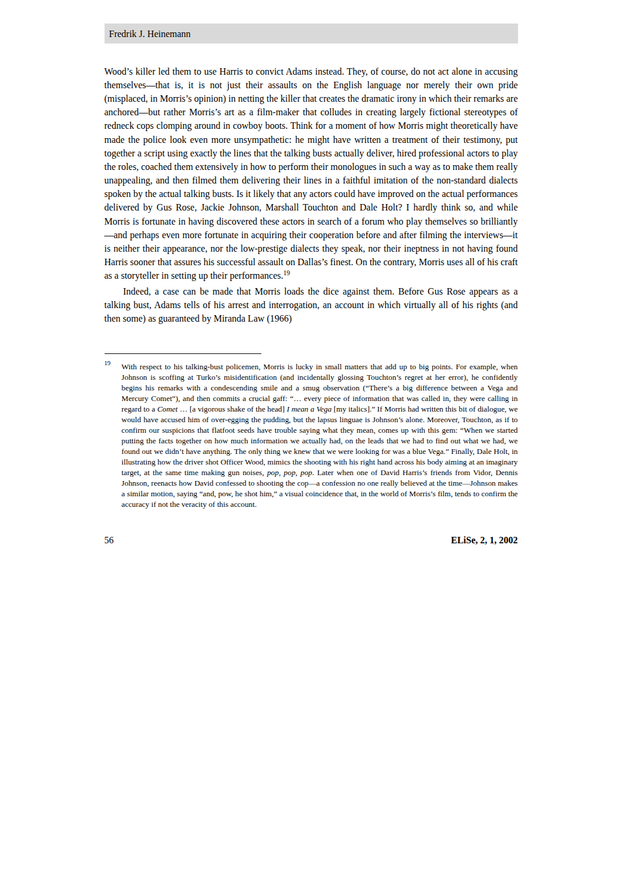Fredrik J. Heinemann
Wood’s killer led them to use Harris to convict Adams instead. They, of course, do not act alone in accusing themselves—that is, it is not just their assaults on the English language nor merely their own pride (misplaced, in Morris’s opinion) in netting the killer that creates the dramatic irony in which their remarks are anchored—but rather Morris’s art as a film-maker that colludes in creating largely fictional stereotypes of redneck cops clomping around in cowboy boots. Think for a moment of how Morris might theoretically have made the police look even more unsympathetic: he might have written a treatment of their testimony, put together a script using exactly the lines that the talking busts actually deliver, hired professional actors to play the roles, coached them extensively in how to perform their monologues in such a way as to make them really unappealing, and then filmed them delivering their lines in a faithful imitation of the non-standard dialects spoken by the actual talking busts. Is it likely that any actors could have improved on the actual performances delivered by Gus Rose, Jackie Johnson, Marshall Touchton and Dale Holt? I hardly think so, and while Morris is fortunate in having discovered these actors in search of a forum who play themselves so brilliantly—and perhaps even more fortunate in acquiring their cooperation before and after filming the interviews—it is neither their appearance, nor the low-prestige dialects they speak, nor their ineptness in not having found Harris sooner that assures his successful assault on Dallas’s finest. On the contrary, Morris uses all of his craft as a storyteller in setting up their performances.19
Indeed, a case can be made that Morris loads the dice against them. Before Gus Rose appears as a talking bust, Adams tells of his arrest and interrogation, an account in which virtually all of his rights (and then some) as guaranteed by Miranda Law (1966)
19 With respect to his talking-bust policemen, Morris is lucky in small matters that add up to big points. For example, when Johnson is scoffing at Turko’s misidentification (and incidentally glossing Touchton’s regret at her error), he confidently begins his remarks with a condescending smile and a smug observation (“There’s a big difference between a Vega and Mercury Comet”), and then commits a crucial gaff: “… every piece of information that was called in, they were calling in regard to a Comet … [a vigorous shake of the head] I mean a Vega [my italics].” If Morris had written this bit of dialogue, we would have accused him of over-egging the pudding, but the lapsus linguae is Johnson’s alone. Moreover, Touchton, as if to confirm our suspicions that flatfoot seeds have trouble saying what they mean, comes up with this gem: “When we started putting the facts together on how much information we actually had, on the leads that we had to find out what we had, we found out we didn’t have anything. The only thing we knew that we were looking for was a blue Vega.” Finally, Dale Holt, in illustrating how the driver shot Officer Wood, mimics the shooting with his right hand across his body aiming at an imaginary target, at the same time making gun noises, pop, pop, pop. Later when one of David Harris’s friends from Vidor, Dennis Johnson, reenacts how David confessed to shooting the cop—a confession no one really believed at the time—Johnson makes a similar motion, saying “and, pow, he shot him,” a visual coincidence that, in the world of Morris’s film, tends to confirm the accuracy if not the veracity of this account.
56 ELiSe, 2, 1, 2002